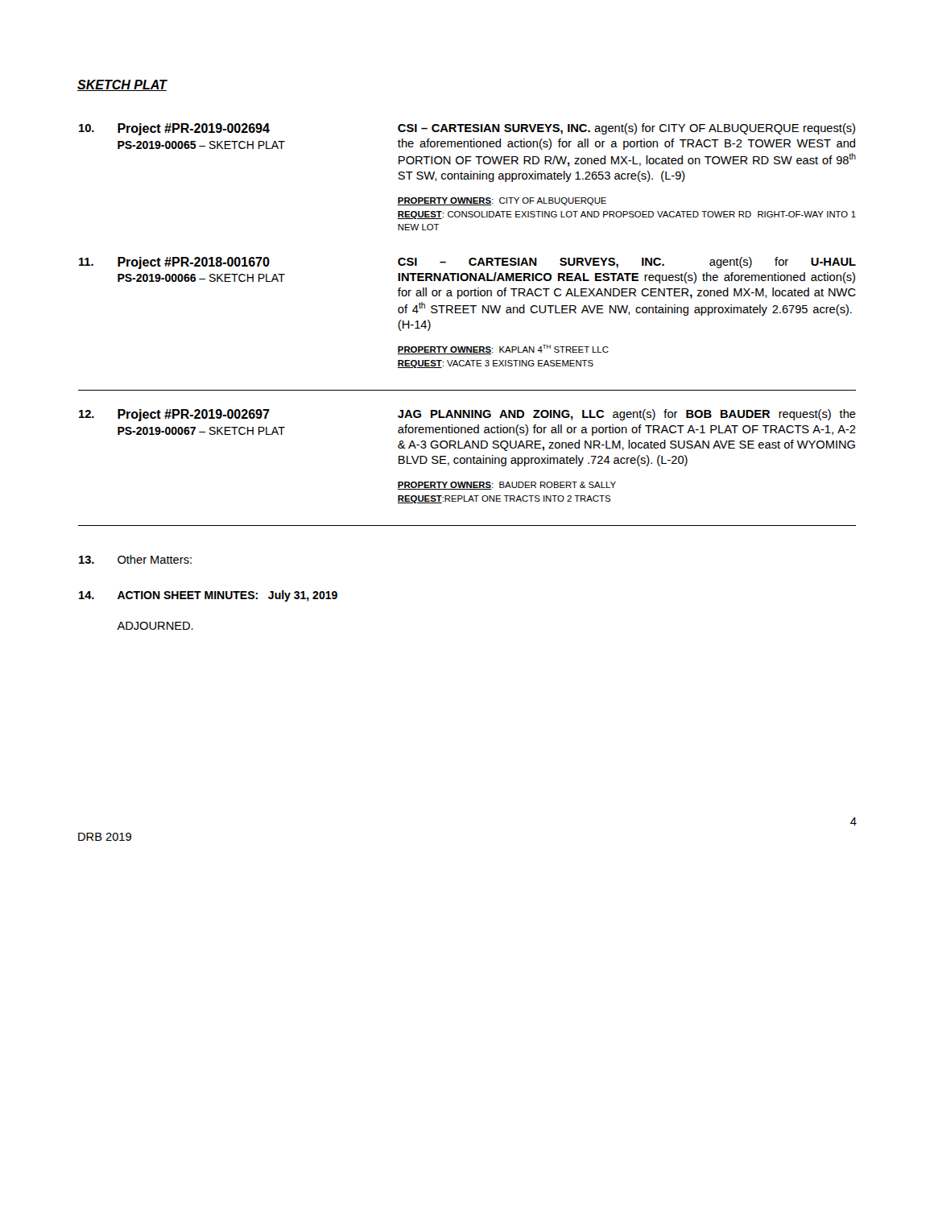SKETCH PLAT
| 10. | Project #PR-2019-002694 PS-2019-00065 – SKETCH PLAT | CSI – CARTESIAN SURVEYS, INC. agent(s) for CITY OF ALBUQUERQUE request(s) the aforementioned action(s) for all or a portion of TRACT B-2 TOWER WEST and PORTION OF TOWER RD R/W , zoned MX-L, located on TOWER RD SW east of 98 th ST SW, containing approximately 1.2653 acre(s). (L-9) PROPERTY OWNERS : CITY OF ALBUQUERQUE REQUEST : CONSOLIDATE EXISTING LOT AND PROPSOED VACATED TOWER RD RIGHT-OF-WAY INTO 1 NEW LOT |
| 11. | Project #PR-2018-001670 PS-2019-00066 – SKETCH PLAT | CSI – CARTESIAN SURVEYS, INC. agent(s) for U-HAUL INTERNATIONAL/AMERICO REAL ESTATE request(s) the aforementioned action(s) for all or a portion of TRACT C ALEXANDER CENTER , zoned MX-M, located at NWC of 4 th STREET NW and CUTLER AVE NW, containing approximately 2.6795 acre(s). (H-14) PROPERTY OWNERS : KAPLAN 4 TH STREET LLC REQUEST : VACATE 3 EXISTING EASEMENTS |
| 12. | Project #PR-2019-002697 PS-2019-00067 – SKETCH PLAT | JAG PLANNING AND ZOING, LLC agent(s) for BOB BAUDER request(s) the aforementioned action(s) for all or a portion of TRACT A-1 PLAT OF TRACTS A-1, A-2 & A-3 GORLAND SQUARE , zoned NR-LM, located SUSAN AVE SE east of WYOMING BLVD SE, containing approximately .724 acre(s). (L-20) PROPERTY OWNERS : BAUDER ROBERT & SALLY REQUEST :REPLAT ONE TRACTS INTO 2 TRACTS |
| 13. | Other Matters: |
| 14. | ACTION SHEET MINUTES: July 31, 2019 ADJOURNED. |
4
DRB 2019